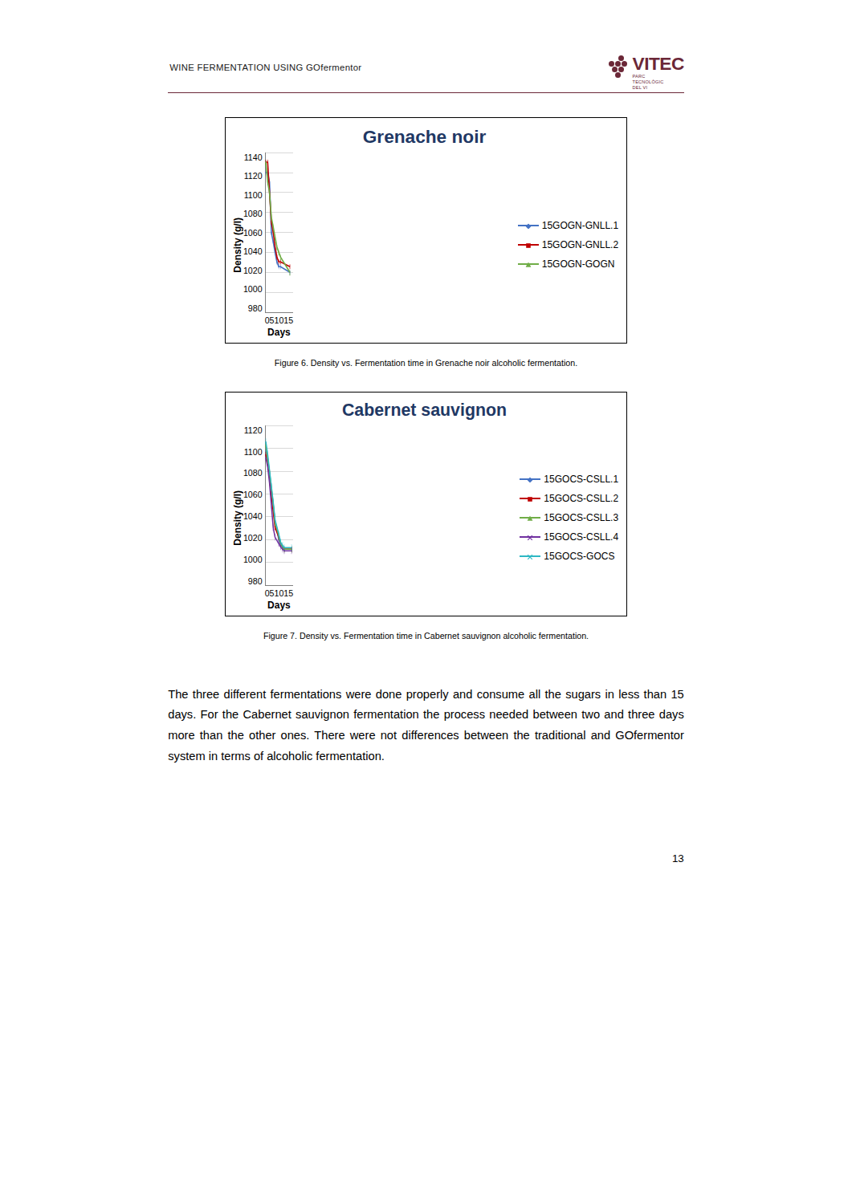WINE FERMENTATION USING GOfermentor
VITEC
PARC
TECNOLÒGIC
DEL VI
Grenache noir
Density (g/l)
1140
1120
1100
1080
1060
1040
1020
1000
980
051015
Days
15GOGN-GNLL.1
15GOGN-GNLL.2
15GOGN-GOGN
Figure 6. Density vs. Fermentation time in Grenache noir alcoholic fermentation.
Cabernet sauvignon
Density (g/l)
1120
1100
1080
1060
1040
1020
1000
980
051015
Days
15GOCS-CSLL.1
15GOCS-CSLL.2
15GOCS-CSLL.3
15GOCS-CSLL.4
15GOCS-GOCS
Figure 7. Density vs. Fermentation time in Cabernet sauvignon alcoholic fermentation.
The three different fermentations were done properly and consume all the sugars in less than 15 days. For the Cabernet sauvignon fermentation the process needed between two and three days more than the other ones. There were not differences between the traditional and GOfermentor system in terms of alcoholic fermentation.
13